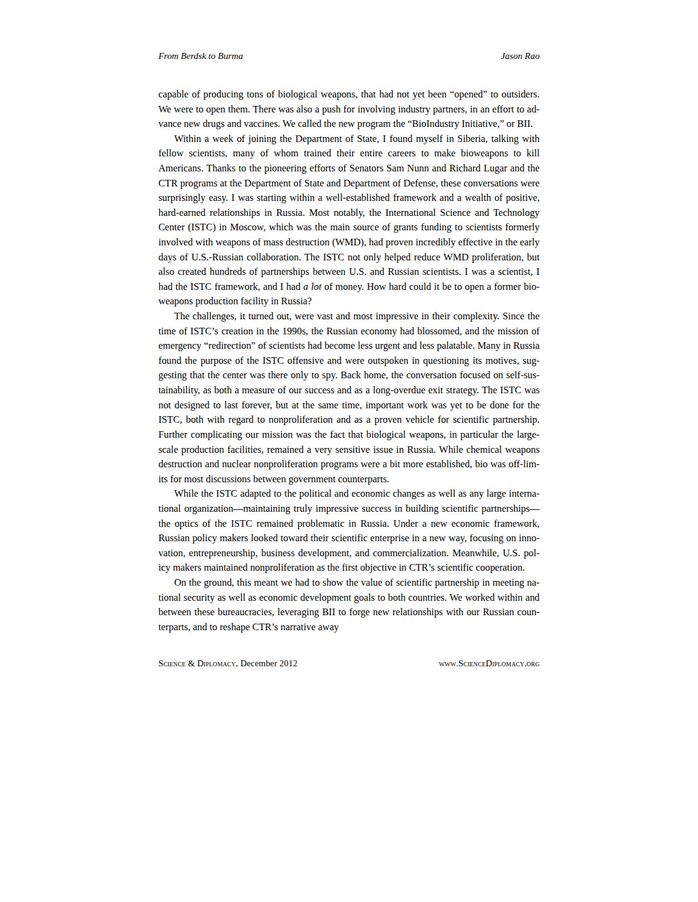From Berdsk to Burma Jason Rao
capable of producing tons of biological weapons, that had not yet been “opened” to outsiders. We were to open them. There was also a push for involving industry partners, in an effort to advance new drugs and vaccines. We called the new program the “BioIndustry Initiative,” or BII.
Within a week of joining the Department of State, I found myself in Siberia, talking with fellow scientists, many of whom trained their entire careers to make bioweapons to kill Americans. Thanks to the pioneering efforts of Senators Sam Nunn and Richard Lugar and the CTR programs at the Department of State and Department of Defense, these conversations were surprisingly easy. I was starting within a well-established framework and a wealth of positive, hard-earned relationships in Russia. Most notably, the International Science and Technology Center (ISTC) in Moscow, which was the main source of grants funding to scientists formerly involved with weapons of mass destruction (WMD), had proven incredibly effective in the early days of U.S.-Russian collaboration. The ISTC not only helped reduce WMD proliferation, but also created hundreds of partnerships between U.S. and Russian scientists. I was a scientist, I had the ISTC framework, and I had a lot of money. How hard could it be to open a former bioweapons production facility in Russia?
The challenges, it turned out, were vast and most impressive in their complexity. Since the time of ISTC’s creation in the 1990s, the Russian economy had blossomed, and the mission of emergency “redirection” of scientists had become less urgent and less palatable. Many in Russia found the purpose of the ISTC offensive and were outspoken in questioning its motives, suggesting that the center was there only to spy. Back home, the conversation focused on self-sustainability, as both a measure of our success and as a long-overdue exit strategy. The ISTC was not designed to last forever, but at the same time, important work was yet to be done for the ISTC, both with regard to nonproliferation and as a proven vehicle for scientific partnership. Further complicating our mission was the fact that biological weapons, in particular the large-scale production facilities, remained a very sensitive issue in Russia. While chemical weapons destruction and nuclear nonproliferation programs were a bit more established, bio was off-limits for most discussions between government counterparts.
While the ISTC adapted to the political and economic changes as well as any large international organization—maintaining truly impressive success in building scientific partnerships—the optics of the ISTC remained problematic in Russia. Under a new economic framework, Russian policy makers looked toward their scientific enterprise in a new way, focusing on innovation, entrepreneurship, business development, and commercialization. Meanwhile, U.S. policy makers maintained nonproliferation as the first objective in CTR’s scientific cooperation.
On the ground, this meant we had to show the value of scientific partnership in meeting national security as well as economic development goals to both countries. We worked within and between these bureaucracies, leveraging BII to forge new relationships with our Russian counterparts, and to reshape CTR’s narrative away
Science & Diplomacy, December 2012 www.ScienceDiplomacy.org